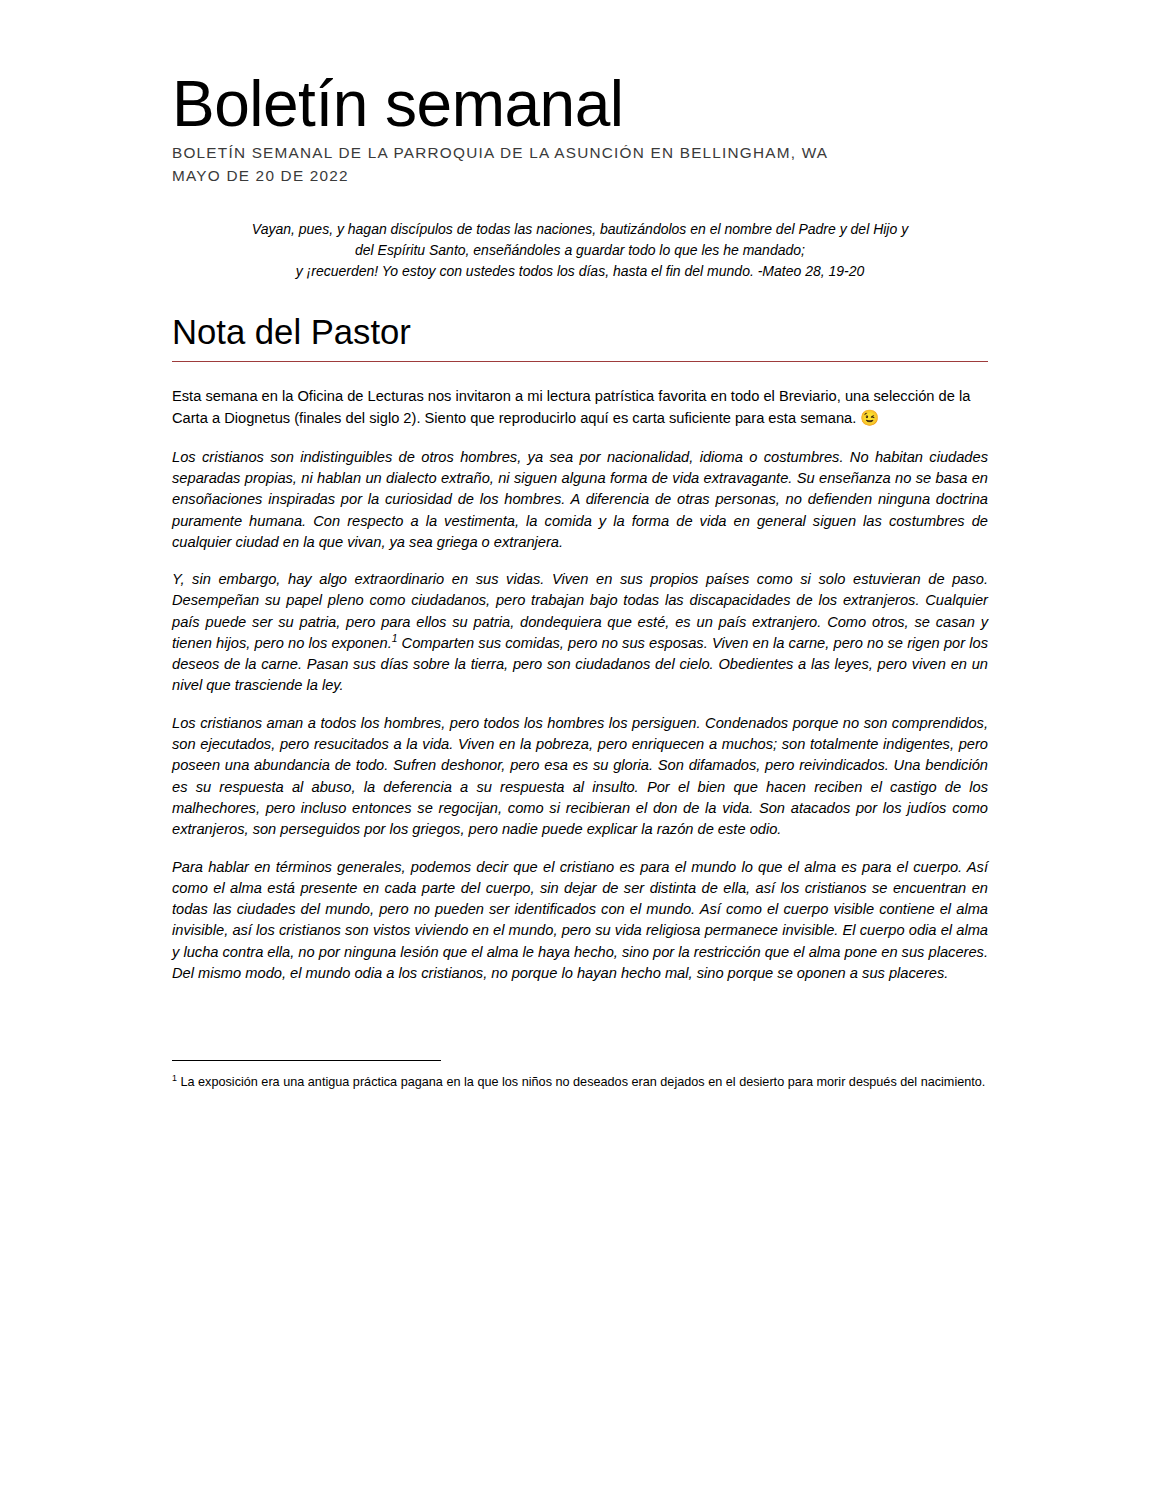Boletín semanal
BOLETÍN SEMANAL DE LA PARROQUIA DE LA ASUNCIÓN EN BELLINGHAM, WA
MAYO DE 20 DE 2022
Vayan, pues, y hagan discípulos de todas las naciones, bautizándolos en el nombre del Padre y del Hijo y del Espíritu Santo, enseñándoles a guardar todo lo que les he mandado;
y ¡recuerden! Yo estoy con ustedes todos los días, hasta el fin del mundo. -Mateo 28, 19-20
Nota del Pastor
Esta semana en la Oficina de Lecturas nos invitaron a mi lectura patrística favorita en todo el Breviario, una selección de la Carta a Diognetus (finales del siglo 2). Siento que reproducirlo aquí es carta suficiente para esta semana. 😉
Los cristianos son indistinguibles de otros hombres, ya sea por nacionalidad, idioma o costumbres. No habitan ciudades separadas propias, ni hablan un dialecto extraño, ni siguen alguna forma de vida extravagante. Su enseñanza no se basa en ensoñaciones inspiradas por la curiosidad de los hombres. A diferencia de otras personas, no defienden ninguna doctrina puramente humana. Con respecto a la vestimenta, la comida y la forma de vida en general siguen las costumbres de cualquier ciudad en la que vivan, ya sea griega o extranjera.
Y, sin embargo, hay algo extraordinario en sus vidas. Viven en sus propios países como si solo estuvieran de paso. Desempeñan su papel pleno como ciudadanos, pero trabajan bajo todas las discapacidades de los extranjeros. Cualquier país puede ser su patria, pero para ellos su patria, dondequiera que esté, es un país extranjero. Como otros, se casan y tienen hijos, pero no los exponen.1 Comparten sus comidas, pero no sus esposas. Viven en la carne, pero no se rigen por los deseos de la carne. Pasan sus días sobre la tierra, pero son ciudadanos del cielo. Obedientes a las leyes, pero viven en un nivel que trasciende la ley.
Los cristianos aman a todos los hombres, pero todos los hombres los persiguen. Condenados porque no son comprendidos, son ejecutados, pero resucitados a la vida. Viven en la pobreza, pero enriquecen a muchos; son totalmente indigentes, pero poseen una abundancia de todo. Sufren deshonor, pero esa es su gloria. Son difamados, pero reivindicados. Una bendición es su respuesta al abuso, la deferencia a su respuesta al insulto. Por el bien que hacen reciben el castigo de los malhechores, pero incluso entonces se regocijan, como si recibieran el don de la vida. Son atacados por los judíos como extranjeros, son perseguidos por los griegos, pero nadie puede explicar la razón de este odio.
Para hablar en términos generales, podemos decir que el cristiano es para el mundo lo que el alma es para el cuerpo. Así como el alma está presente en cada parte del cuerpo, sin dejar de ser distinta de ella, así los cristianos se encuentran en todas las ciudades del mundo, pero no pueden ser identificados con el mundo. Así como el cuerpo visible contiene el alma invisible, así los cristianos son vistos viviendo en el mundo, pero su vida religiosa permanece invisible. El cuerpo odia el alma y lucha contra ella, no por ninguna lesión que el alma le haya hecho, sino por la restricción que el alma pone en sus placeres. Del mismo modo, el mundo odia a los cristianos, no porque lo hayan hecho mal, sino porque se oponen a sus placeres.
1 La exposición era una antigua práctica pagana en la que los niños no deseados eran dejados en el desierto para morir después del nacimiento.